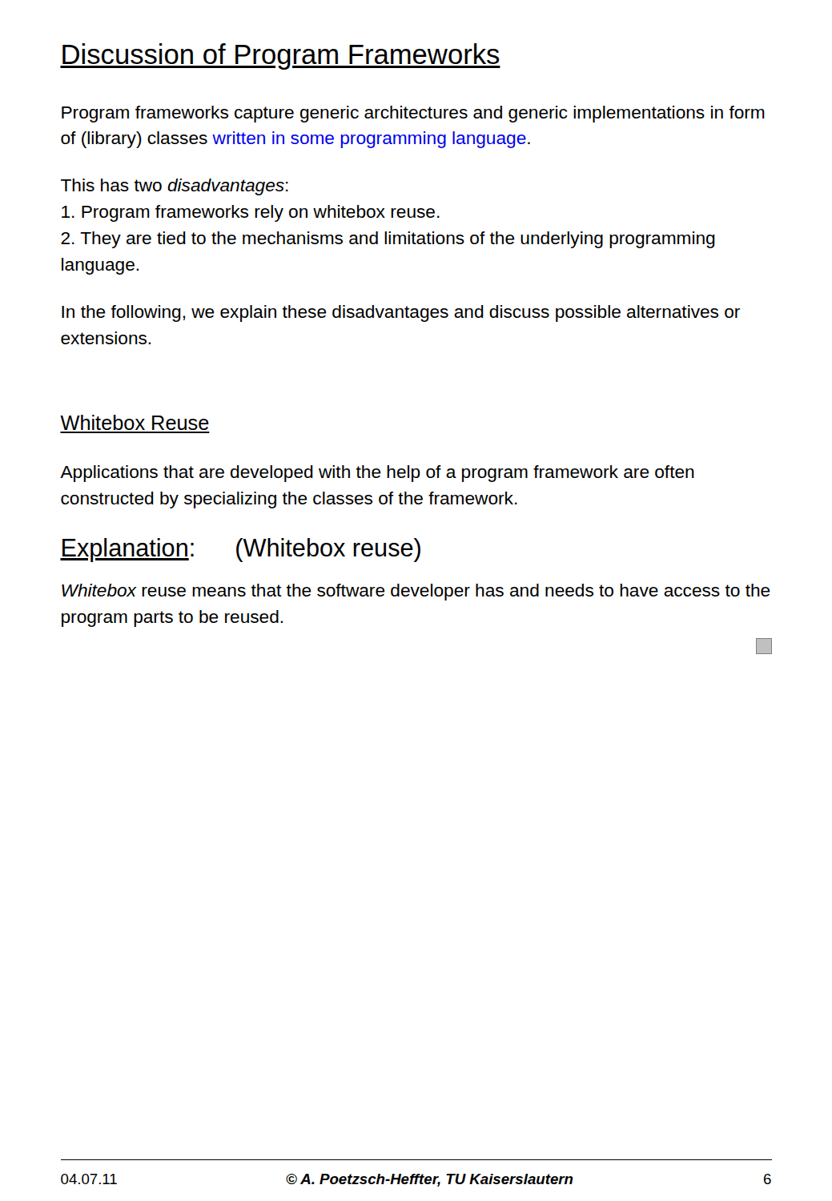Discussion of Program Frameworks
Program frameworks capture generic architectures and generic implementations in form of (library) classes written in some programming language.
This has two disadvantages:
1. Program frameworks rely on whitebox reuse.
2. They are tied to the mechanisms and limitations of the underlying programming language.
In the following, we explain these disadvantages and discuss possible alternatives or extensions.
Whitebox Reuse
Applications that are developed with the help of a program framework are often constructed by specializing the classes of the framework.
Explanation:(Whitebox reuse)
Whitebox reuse means that the software developer has and needs to have access to the program parts to be reused.
04.07.11 © A. Poetzsch-Heffter, TU Kaiserslautern 6